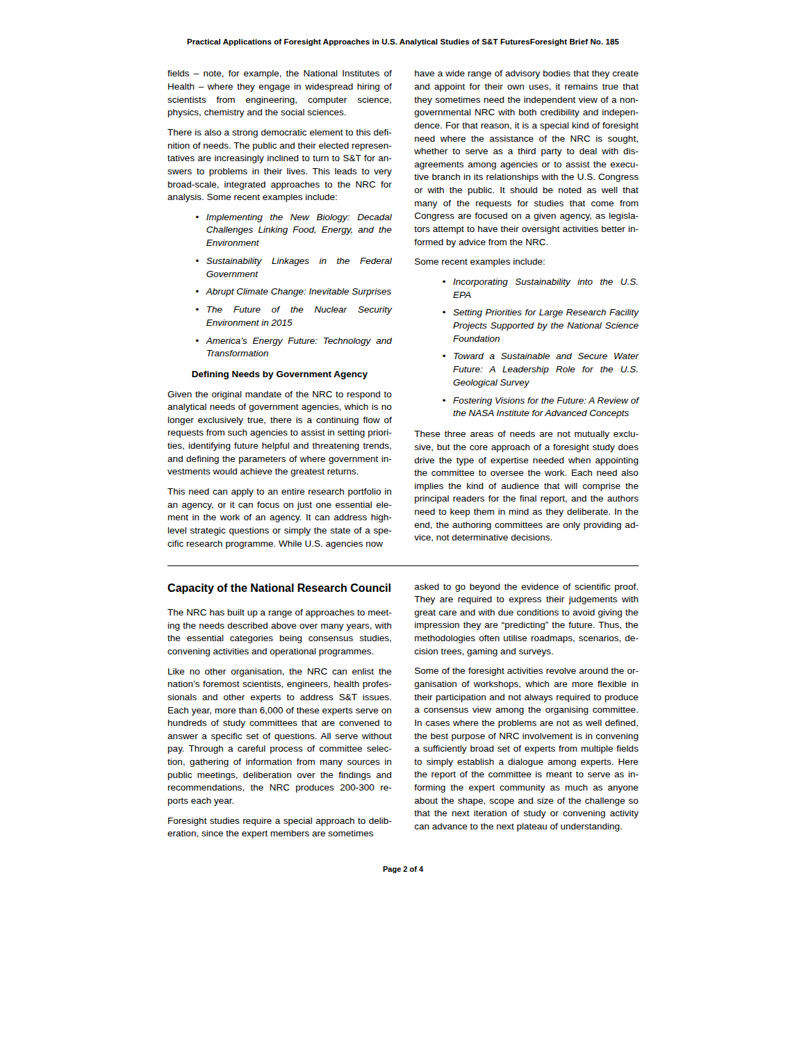Practical Applications of Foresight Approaches in U.S. Analytical Studies of S&T FuturesForesight Brief No. 185
fields – note, for example, the National Institutes of Health – where they engage in widespread hiring of scientists from engineering, computer science, physics, chemistry and the social sciences.
There is also a strong democratic element to this definition of needs. The public and their elected representatives are increasingly inclined to turn to S&T for answers to problems in their lives. This leads to very broad-scale, integrated approaches to the NRC for analysis. Some recent examples include:
Implementing the New Biology: Decadal Challenges Linking Food, Energy, and the Environment
Sustainability Linkages in the Federal Government
Abrupt Climate Change: Inevitable Surprises
The Future of the Nuclear Security Environment in 2015
America’s Energy Future: Technology and Transformation
Defining Needs by Government Agency
Given the original mandate of the NRC to respond to analytical needs of government agencies, which is no longer exclusively true, there is a continuing flow of requests from such agencies to assist in setting priorities, identifying future helpful and threatening trends, and defining the parameters of where government investments would achieve the greatest returns.
This need can apply to an entire research portfolio in an agency, or it can focus on just one essential element in the work of an agency. It can address high-level strategic questions or simply the state of a specific research programme. While U.S. agencies now
have a wide range of advisory bodies that they create and appoint for their own uses, it remains true that they sometimes need the independent view of a non-governmental NRC with both credibility and independence. For that reason, it is a special kind of foresight need where the assistance of the NRC is sought, whether to serve as a third party to deal with disagreements among agencies or to assist the executive branch in its relationships with the U.S. Congress or with the public. It should be noted as well that many of the requests for studies that come from Congress are focused on a given agency, as legislators attempt to have their oversight activities better informed by advice from the NRC.
Some recent examples include:
Incorporating Sustainability into the U.S. EPA
Setting Priorities for Large Research Facility Projects Supported by the National Science Foundation
Toward a Sustainable and Secure Water Future: A Leadership Role for the U.S. Geological Survey
Fostering Visions for the Future: A Review of the NASA Institute for Advanced Concepts
These three areas of needs are not mutually exclusive, but the core approach of a foresight study does drive the type of expertise needed when appointing the committee to oversee the work. Each need also implies the kind of audience that will comprise the principal readers for the final report, and the authors need to keep them in mind as they deliberate. In the end, the authoring committees are only providing advice, not determinative decisions.
Capacity of the National Research Council
The NRC has built up a range of approaches to meeting the needs described above over many years, with the essential categories being consensus studies, convening activities and operational programmes.
Like no other organisation, the NRC can enlist the nation’s foremost scientists, engineers, health professionals and other experts to address S&T issues. Each year, more than 6,000 of these experts serve on hundreds of study committees that are convened to answer a specific set of questions. All serve without pay. Through a careful process of committee selection, gathering of information from many sources in public meetings, deliberation over the findings and recommendations, the NRC produces 200-300 reports each year.
Foresight studies require a special approach to deliberation, since the expert members are sometimes
asked to go beyond the evidence of scientific proof. They are required to express their judgements with great care and with due conditions to avoid giving the impression they are “predicting” the future. Thus, the methodologies often utilise roadmaps, scenarios, decision trees, gaming and surveys.
Some of the foresight activities revolve around the organisation of workshops, which are more flexible in their participation and not always required to produce a consensus view among the organising committee. In cases where the problems are not as well defined, the best purpose of NRC involvement is in convening a sufficiently broad set of experts from multiple fields to simply establish a dialogue among experts. Here the report of the committee is meant to serve as informing the expert community as much as anyone about the shape, scope and size of the challenge so that the next iteration of study or convening activity can advance to the next plateau of understanding.
Page 2 of 4